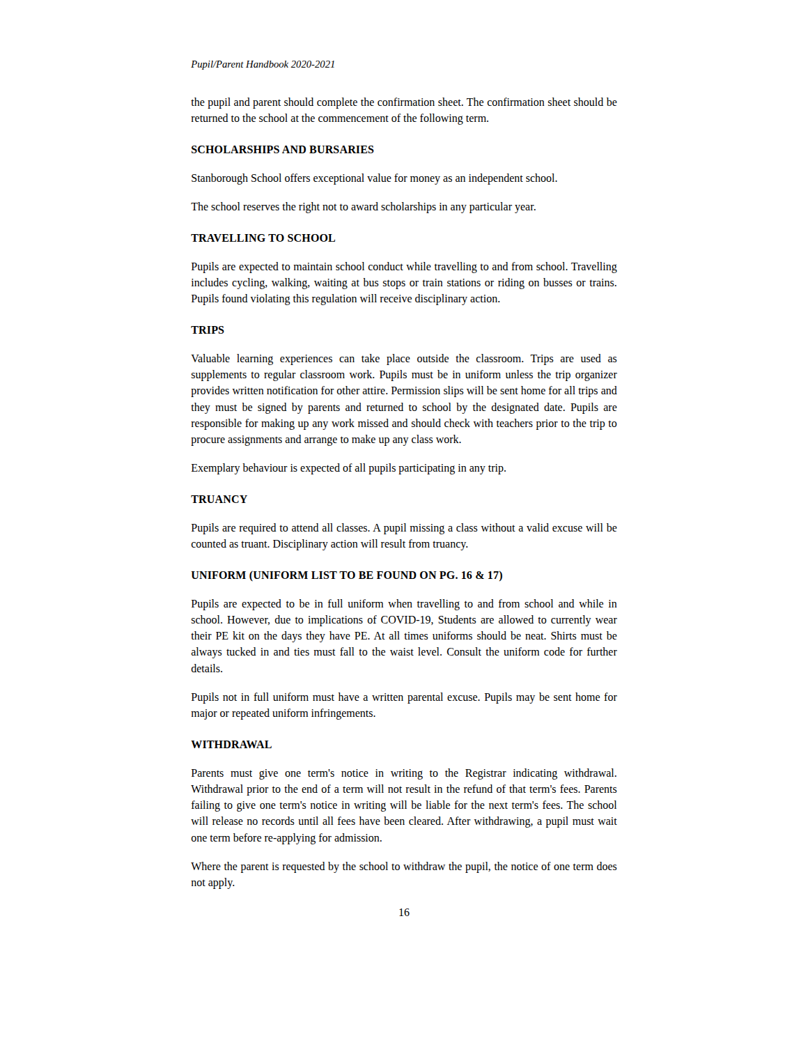Pupil/Parent Handbook 2020-2021
the pupil and parent should complete the confirmation sheet. The confirmation sheet should be returned to the school at the commencement of the following term.
Scholarships and Bursaries
Stanborough School offers exceptional value for money as an independent school.
The school reserves the right not to award scholarships in any particular year.
Travelling to School
Pupils are expected to maintain school conduct while travelling to and from school. Travelling includes cycling, walking, waiting at bus stops or train stations or riding on busses or trains. Pupils found violating this regulation will receive disciplinary action.
Trips
Valuable learning experiences can take place outside the classroom. Trips are used as supplements to regular classroom work. Pupils must be in uniform unless the trip organizer provides written notification for other attire. Permission slips will be sent home for all trips and they must be signed by parents and returned to school by the designated date. Pupils are responsible for making up any work missed and should check with teachers prior to the trip to procure assignments and arrange to make up any class work.
Exemplary behaviour is expected of all pupils participating in any trip.
Truancy
Pupils are required to attend all classes. A pupil missing a class without a valid excuse will be counted as truant. Disciplinary action will result from truancy.
Uniform (Uniform list to be found on pg. 16 & 17)
Pupils are expected to be in full uniform when travelling to and from school and while in school. However, due to implications of COVID-19, Students are allowed to currently wear their PE kit on the days they have PE. At all times uniforms should be neat. Shirts must be always tucked in and ties must fall to the waist level. Consult the uniform code for further details.
Pupils not in full uniform must have a written parental excuse. Pupils may be sent home for major or repeated uniform infringements.
Withdrawal
Parents must give one term's notice in writing to the Registrar indicating withdrawal. Withdrawal prior to the end of a term will not result in the refund of that term's fees. Parents failing to give one term's notice in writing will be liable for the next term's fees. The school will release no records until all fees have been cleared. After withdrawing, a pupil must wait one term before re-applying for admission.
Where the parent is requested by the school to withdraw the pupil, the notice of one term does not apply.
16